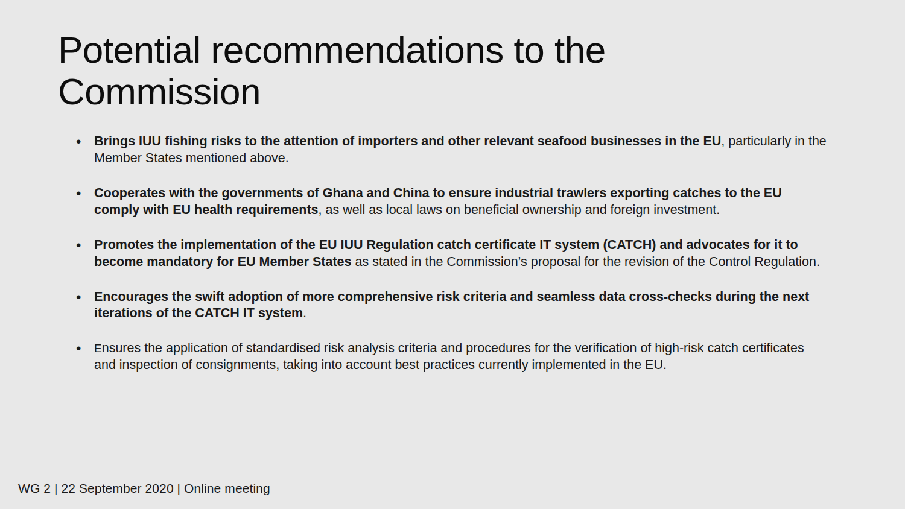Potential recommendations to the Commission
Brings IUU fishing risks to the attention of importers and other relevant seafood businesses in the EU, particularly in the Member States mentioned above.
Cooperates with the governments of Ghana and China to ensure industrial trawlers exporting catches to the EU comply with EU health requirements, as well as local laws on beneficial ownership and foreign investment.
Promotes the implementation of the EU IUU Regulation catch certificate IT system (CATCH) and advocates for it to become mandatory for EU Member States as stated in the Commission’s proposal for the revision of the Control Regulation.
Encourages the swift adoption of more comprehensive risk criteria and seamless data cross-checks during the next iterations of the CATCH IT system.
Ensures the application of standardised risk analysis criteria and procedures for the verification of high-risk catch certificates and inspection of consignments, taking into account best practices currently implemented in the EU.
WG 2 | 22 September 2020 | Online meeting